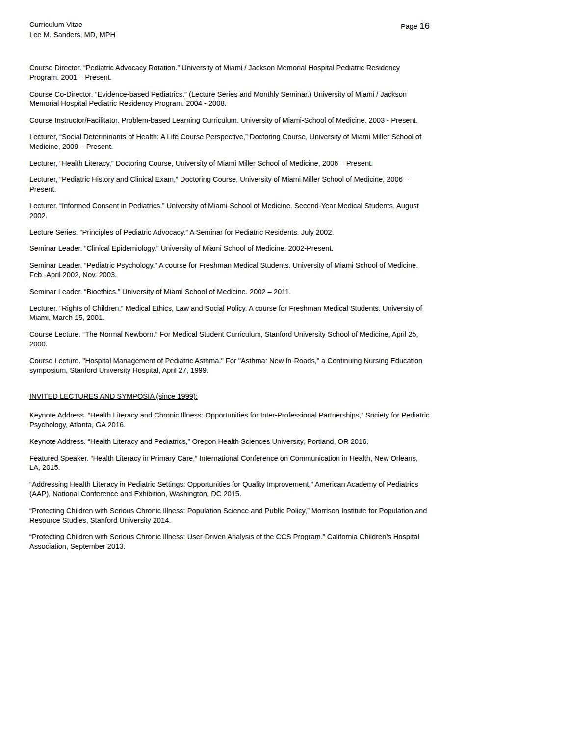Curriculum Vitae
Lee M. Sanders, MD, MPH
Page 16
Course Director. “Pediatric Advocacy Rotation.” University of Miami / Jackson Memorial Hospital Pediatric Residency Program. 2001 – Present.
Course Co-Director. “Evidence-based Pediatrics.” (Lecture Series and Monthly Seminar.) University of Miami / Jackson Memorial Hospital Pediatric Residency Program. 2004 - 2008.
Course Instructor/Facilitator. Problem-based Learning Curriculum. University of Miami-School of Medicine. 2003 - Present.
Lecturer, “Social Determinants of Health: A Life Course Perspective,” Doctoring Course, University of Miami Miller School of Medicine, 2009 – Present.
Lecturer, “Health Literacy,” Doctoring Course, University of Miami Miller School of Medicine, 2006 – Present.
Lecturer, “Pediatric History and Clinical Exam,” Doctoring Course, University of Miami Miller School of Medicine, 2006 – Present.
Lecturer. “Informed Consent in Pediatrics.” University of Miami-School of Medicine. Second-Year Medical Students. August 2002.
Lecture Series. “Principles of Pediatric Advocacy.” A Seminar for Pediatric Residents. July 2002.
Seminar Leader. “Clinical Epidemiology.” University of Miami School of Medicine. 2002-Present.
Seminar Leader. “Pediatric Psychology.” A course for Freshman Medical Students. University of Miami School of Medicine. Feb.-April 2002, Nov. 2003.
Seminar Leader. “Bioethics.” University of Miami School of Medicine. 2002 – 2011.
Lecturer. “Rights of Children.” Medical Ethics, Law and Social Policy. A course for Freshman Medical Students. University of Miami, March 15, 2001.
Course Lecture. “The Normal Newborn.” For Medical Student Curriculum, Stanford University School of Medicine, April 25, 2000.
Course Lecture. "Hospital Management of Pediatric Asthma." For "Asthma: New In-Roads," a Continuing Nursing Education symposium, Stanford University Hospital, April 27, 1999.
INVITED LECTURES AND SYMPOSIA (since 1999):
Keynote Address. “Health Literacy and Chronic Illness: Opportunities for Inter-Professional Partnerships,” Society for Pediatric Psychology, Atlanta, GA 2016.
Keynote Address. “Health Literacy and Pediatrics,” Oregon Health Sciences University, Portland, OR 2016.
Featured Speaker. “Health Literacy in Primary Care,” International Conference on Communication in Health, New Orleans, LA, 2015.
“Addressing Health Literacy in Pediatric Settings: Opportunities for Quality Improvement,” American Academy of Pediatrics (AAP), National Conference and Exhibition, Washington, DC 2015.
“Protecting Children with Serious Chronic Illness: Population Science and Public Policy,” Morrison Institute for Population and Resource Studies, Stanford University 2014.
“Protecting Children with Serious Chronic Illness: User-Driven Analysis of the CCS Program.” California Children’s Hospital Association, September 2013.